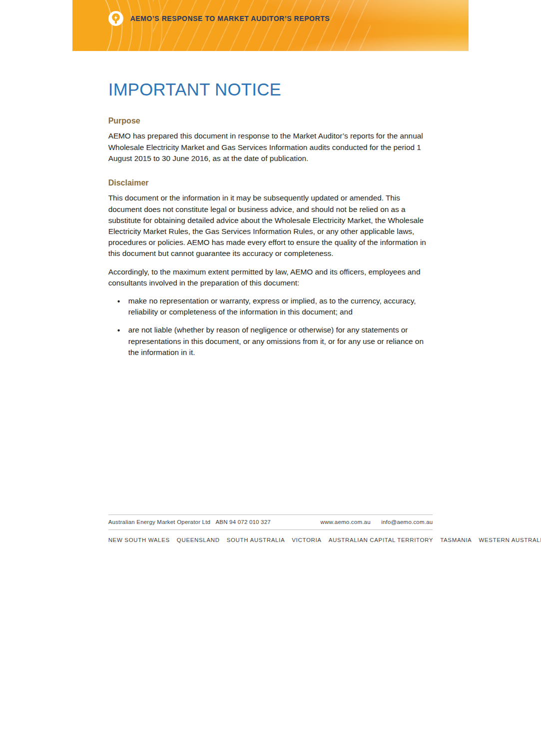AEMO’s response to market auditor’s reports
IMPORTANT NOTICE
Purpose
AEMO has prepared this document in response to the Market Auditor’s reports for the annual Wholesale Electricity Market and Gas Services Information audits conducted for the period 1 August 2015 to 30 June 2016, as at the date of publication.
Disclaimer
This document or the information in it may be subsequently updated or amended. This document does not constitute legal or business advice, and should not be relied on as a substitute for obtaining detailed advice about the Wholesale Electricity Market, the Wholesale Electricity Market Rules, the Gas Services Information Rules, or any other applicable laws, procedures or policies. AEMO has made every effort to ensure the quality of the information in this document but cannot guarantee its accuracy or completeness.
Accordingly, to the maximum extent permitted by law, AEMO and its officers, employees and consultants involved in the preparation of this document:
make no representation or warranty, express or implied, as to the currency, accuracy, reliability or completeness of the information in this document; and
are not liable (whether by reason of negligence or otherwise) for any statements or representations in this document, or any omissions from it, or for any use or reliance on the information in it.
Australian Energy Market Operator Ltd ABN 94 072 010 327 www.aemo.com.au info@aemo.com.au
NEW SOUTH WALES QUEENSLAND SOUTH AUSTRALIA VICTORIA AUSTRALIAN CAPITAL TERRITORY TASMANIA WESTERN AUSTRALIA